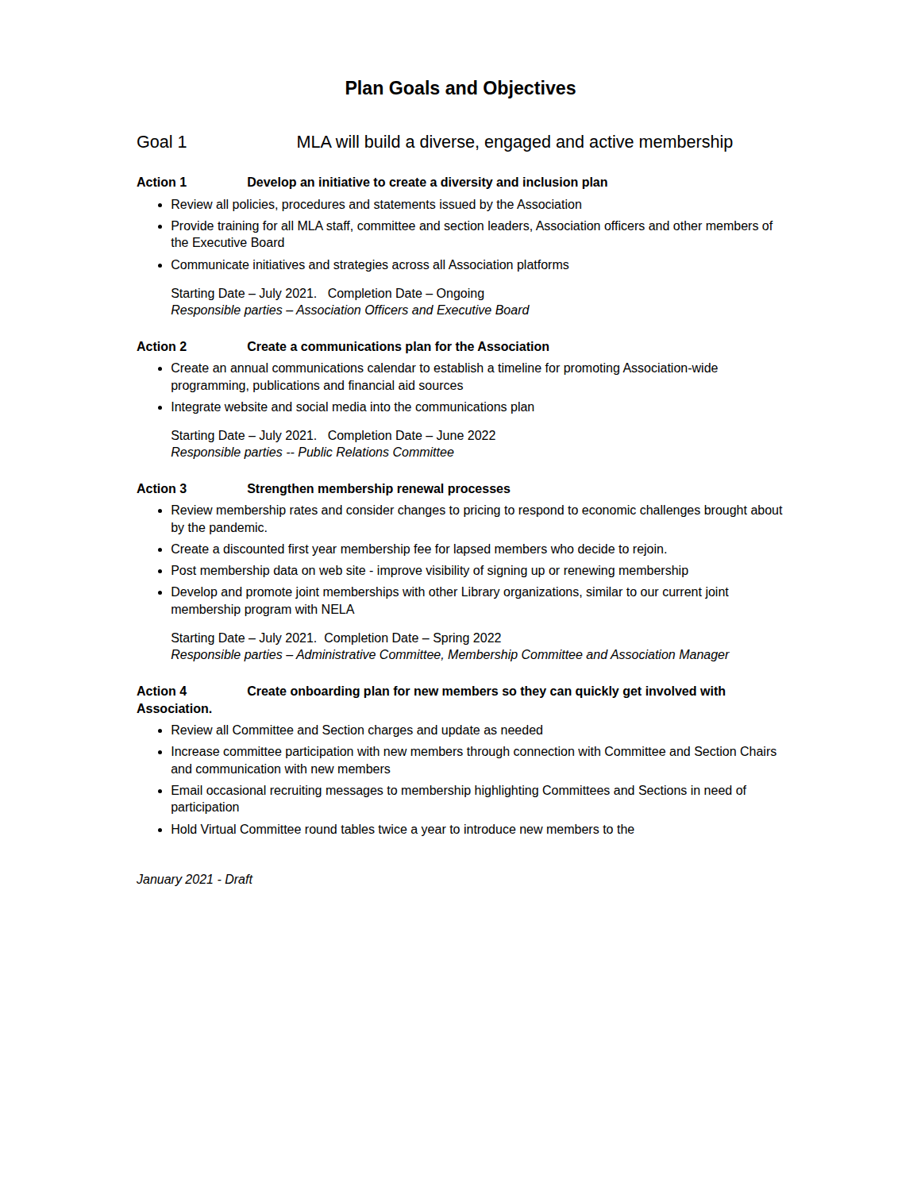Plan Goals and Objectives
Goal 1 MLA will build a diverse, engaged and active membership
Action 1 Develop an initiative to create a diversity and inclusion plan
Review all policies, procedures and statements issued by the Association
Provide training for all MLA staff, committee and section leaders, Association officers and other members of the Executive Board
Communicate initiatives and strategies across all Association platforms
Starting Date – July 2021. Completion Date – Ongoing
Responsible parties – Association Officers and Executive Board
Action 2 Create a communications plan for the Association
Create an annual communications calendar to establish a timeline for promoting Association-wide programming, publications and financial aid sources
Integrate website and social media into the communications plan
Starting Date – July 2021. Completion Date – June 2022
Responsible parties -- Public Relations Committee
Action 3 Strengthen membership renewal processes
Review membership rates and consider changes to pricing to respond to economic challenges brought about by the pandemic.
Create a discounted first year membership fee for lapsed members who decide to rejoin.
Post membership data on web site - improve visibility of signing up or renewing membership
Develop and promote joint memberships with other Library organizations, similar to our current joint membership program with NELA
Starting Date – July 2021. Completion Date – Spring 2022
Responsible parties – Administrative Committee, Membership Committee and Association Manager
Action 4 Create onboarding plan for new members so they can quickly get involved with Association.
Review all Committee and Section charges and update as needed
Increase committee participation with new members through connection with Committee and Section Chairs and communication with new members
Email occasional recruiting messages to membership highlighting Committees and Sections in need of participation
Hold Virtual Committee round tables twice a year to introduce new members to the
January 2021 - Draft